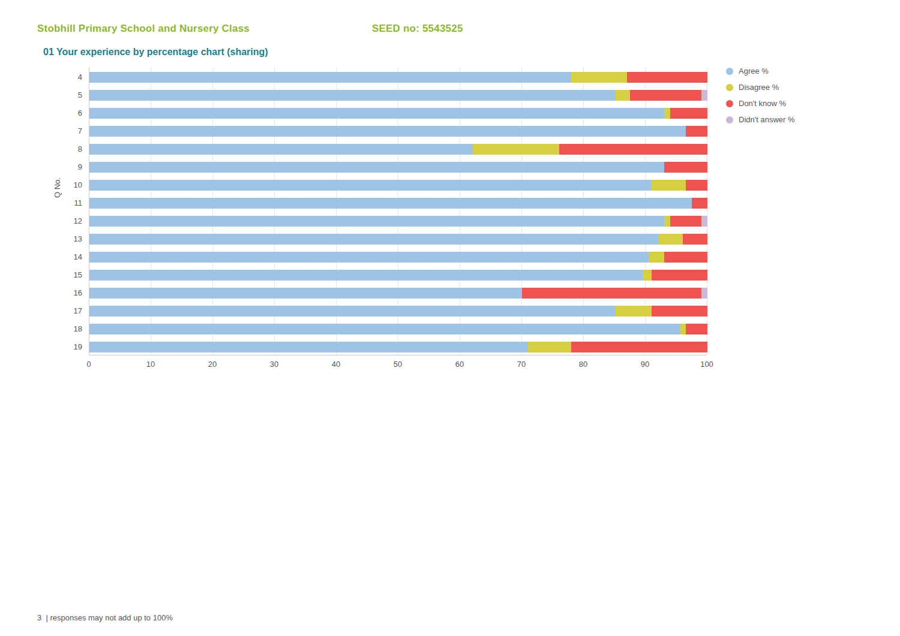Stobhill Primary School and Nursery Class
SEED no: 5543525
01 Your experience by percentage chart (sharing)
Q No.
4
5
6
7
8
9
10
11
12
13
14
15
16
17
18
19
0
10
20
30
40
50
60
70
80
90
100
Agree %
Disagree %
Don't know %
Didn't answer %
3 | responses may not add up to 100%